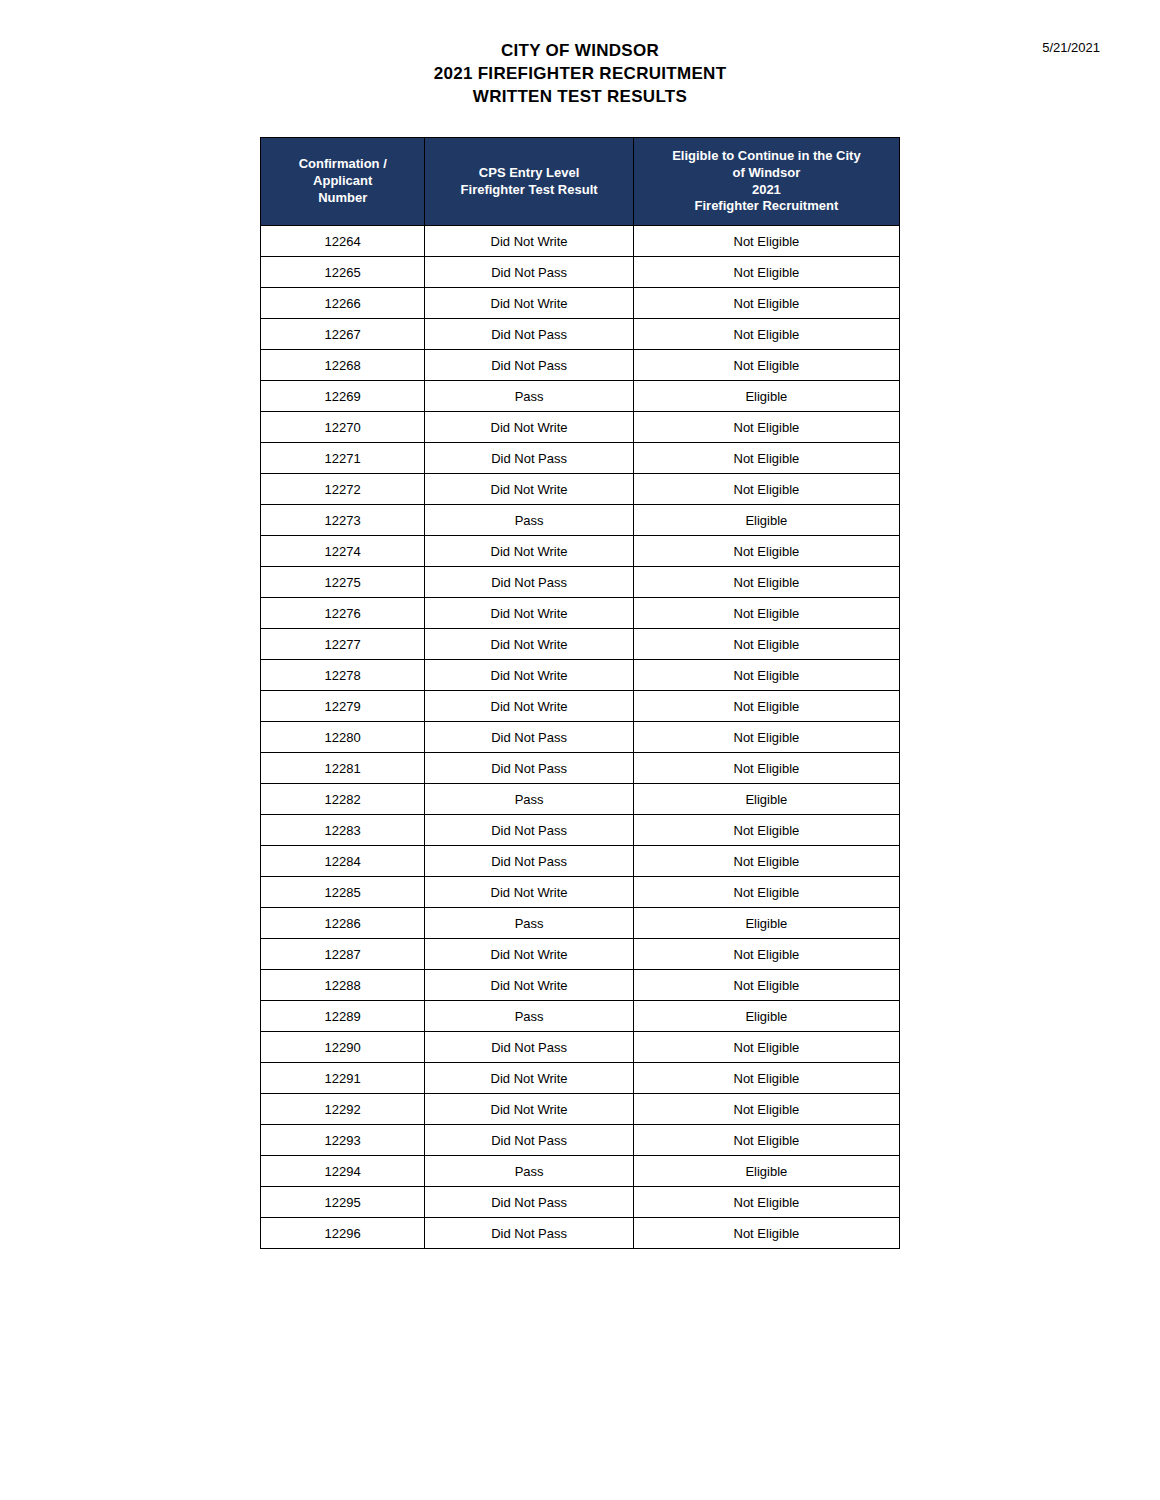5/21/2021
CITY OF WINDSOR
2021 FIREFIGHTER RECRUITMENT
WRITTEN TEST RESULTS
| Confirmation / Applicant Number | CPS Entry Level Firefighter Test Result | Eligible to Continue in the City of Windsor 2021 Firefighter Recruitment |
| --- | --- | --- |
| 12264 | Did Not Write | Not Eligible |
| 12265 | Did Not Pass | Not Eligible |
| 12266 | Did Not Write | Not Eligible |
| 12267 | Did Not Pass | Not Eligible |
| 12268 | Did Not Pass | Not Eligible |
| 12269 | Pass | Eligible |
| 12270 | Did Not Write | Not Eligible |
| 12271 | Did Not Pass | Not Eligible |
| 12272 | Did Not Write | Not Eligible |
| 12273 | Pass | Eligible |
| 12274 | Did Not Write | Not Eligible |
| 12275 | Did Not Pass | Not Eligible |
| 12276 | Did Not Write | Not Eligible |
| 12277 | Did Not Write | Not Eligible |
| 12278 | Did Not Write | Not Eligible |
| 12279 | Did Not Write | Not Eligible |
| 12280 | Did Not Pass | Not Eligible |
| 12281 | Did Not Pass | Not Eligible |
| 12282 | Pass | Eligible |
| 12283 | Did Not Pass | Not Eligible |
| 12284 | Did Not Pass | Not Eligible |
| 12285 | Did Not Write | Not Eligible |
| 12286 | Pass | Eligible |
| 12287 | Did Not Write | Not Eligible |
| 12288 | Did Not Write | Not Eligible |
| 12289 | Pass | Eligible |
| 12290 | Did Not Pass | Not Eligible |
| 12291 | Did Not Write | Not Eligible |
| 12292 | Did Not Write | Not Eligible |
| 12293 | Did Not Pass | Not Eligible |
| 12294 | Pass | Eligible |
| 12295 | Did Not Pass | Not Eligible |
| 12296 | Did Not Pass | Not Eligible |